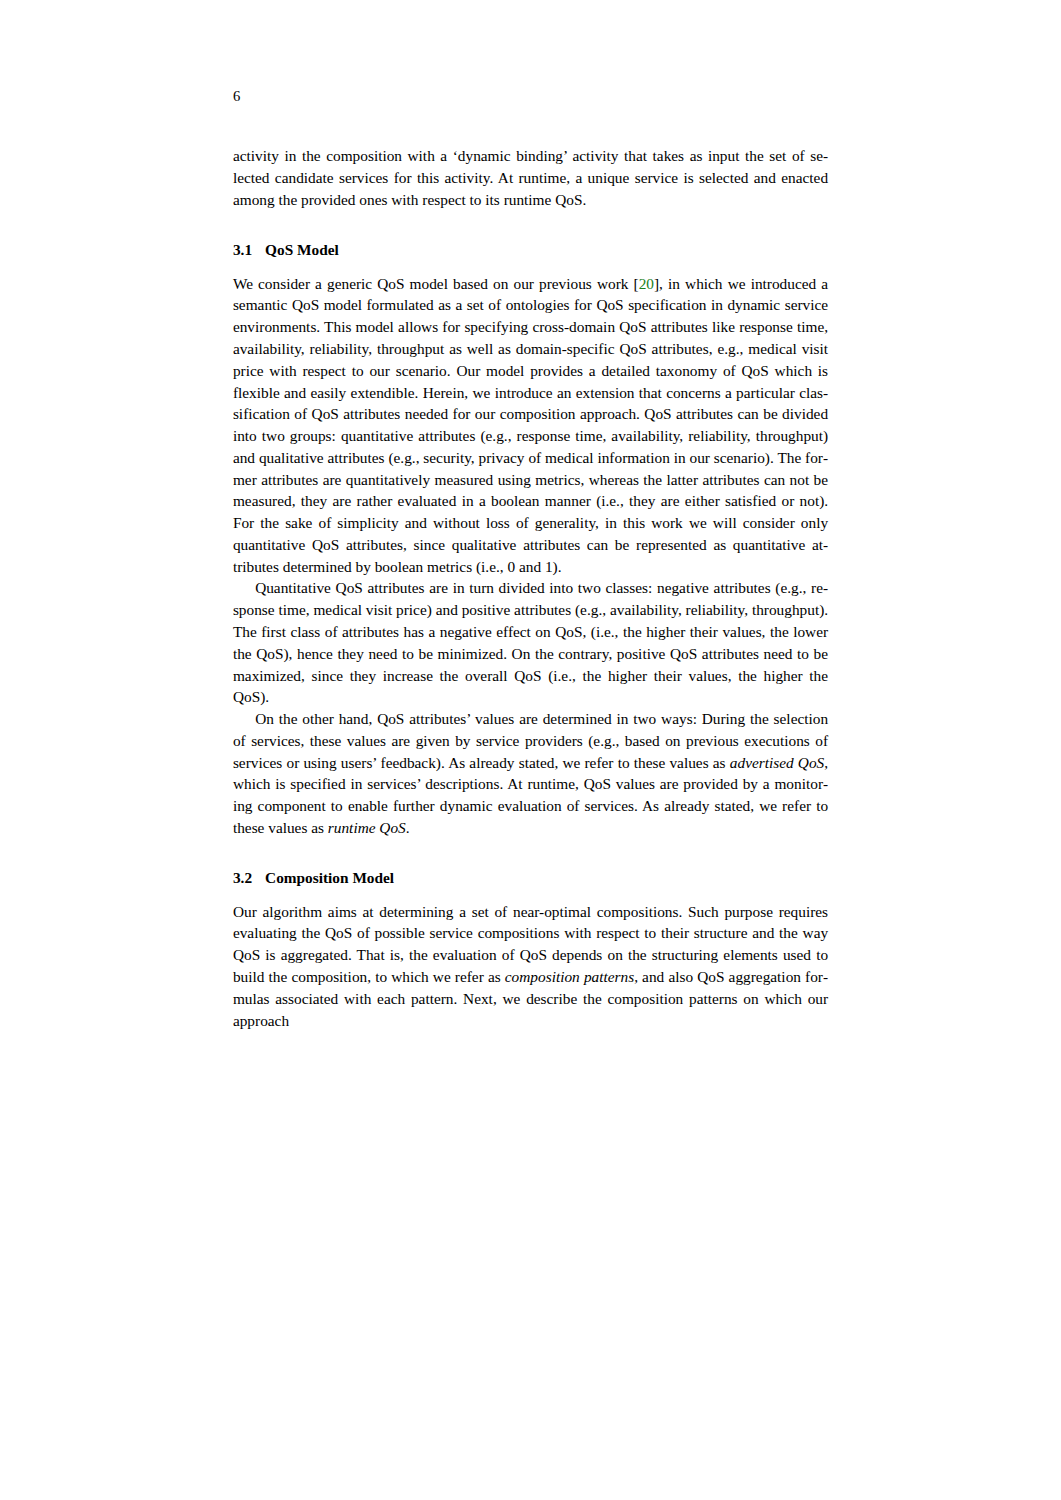6
activity in the composition with a ‘dynamic binding’ activity that takes as input the set of selected candidate services for this activity. At runtime, a unique service is selected and enacted among the provided ones with respect to its runtime QoS.
3.1 QoS Model
We consider a generic QoS model based on our previous work [20], in which we introduced a semantic QoS model formulated as a set of ontologies for QoS specification in dynamic service environments. This model allows for specifying cross-domain QoS attributes like response time, availability, reliability, throughput as well as domain-specific QoS attributes, e.g., medical visit price with respect to our scenario. Our model provides a detailed taxonomy of QoS which is flexible and easily extendible. Herein, we introduce an extension that concerns a particular classification of QoS attributes needed for our composition approach. QoS attributes can be divided into two groups: quantitative attributes (e.g., response time, availability, reliability, throughput) and qualitative attributes (e.g., security, privacy of medical information in our scenario). The former attributes are quantitatively measured using metrics, whereas the latter attributes can not be measured, they are rather evaluated in a boolean manner (i.e., they are either satisfied or not). For the sake of simplicity and without loss of generality, in this work we will consider only quantitative QoS attributes, since qualitative attributes can be represented as quantitative attributes determined by boolean metrics (i.e., 0 and 1).
Quantitative QoS attributes are in turn divided into two classes: negative attributes (e.g., response time, medical visit price) and positive attributes (e.g., availability, reliability, throughput). The first class of attributes has a negative effect on QoS, (i.e., the higher their values, the lower the QoS), hence they need to be minimized. On the contrary, positive QoS attributes need to be maximized, since they increase the overall QoS (i.e., the higher their values, the higher the QoS).
On the other hand, QoS attributes’ values are determined in two ways: During the selection of services, these values are given by service providers (e.g., based on previous executions of services or using users’ feedback). As already stated, we refer to these values as advertised QoS, which is specified in services’ descriptions. At runtime, QoS values are provided by a monitoring component to enable further dynamic evaluation of services. As already stated, we refer to these values as runtime QoS.
3.2 Composition Model
Our algorithm aims at determining a set of near-optimal compositions. Such purpose requires evaluating the QoS of possible service compositions with respect to their structure and the way QoS is aggregated. That is, the evaluation of QoS depends on the structuring elements used to build the composition, to which we refer as composition patterns, and also QoS aggregation formulas associated with each pattern. Next, we describe the composition patterns on which our approach